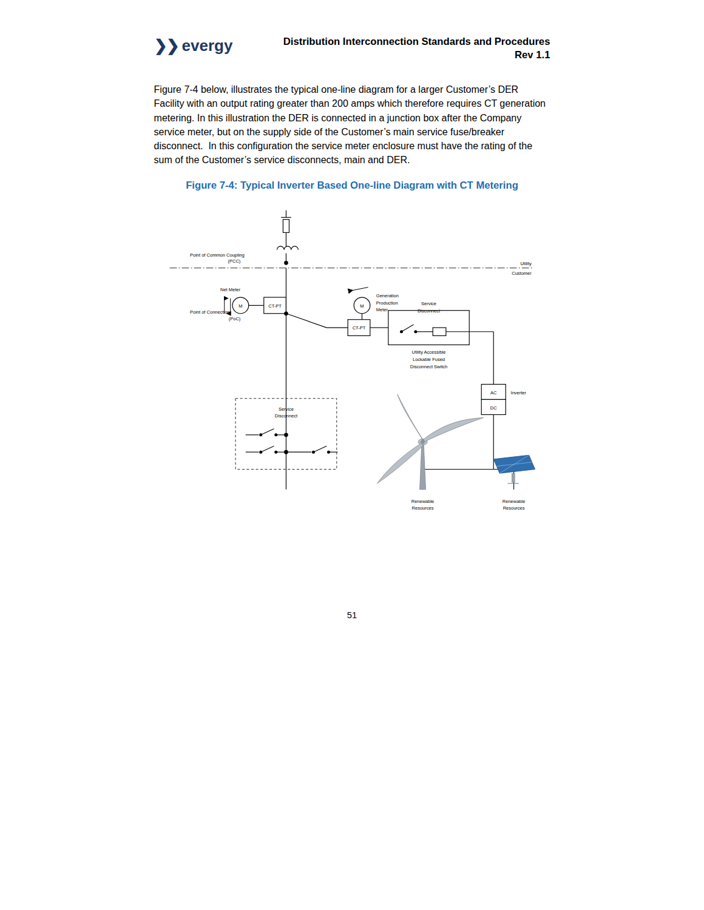❯❯ evergy
Distribution Interconnection Standards and Procedures
Rev 1.1
Figure 7-4 below, illustrates the typical one-line diagram for a larger Customer’s DER Facility with an output rating greater than 200 amps which therefore requires CT generation metering. In this illustration the DER is connected in a junction box after the Company service meter, but on the supply side of the Customer’s main service fuse/breaker disconnect. In this configuration the service meter enclosure must have the rating of the sum of the Customer’s service disconnects, main and DER.
Figure 7-4: Typical Inverter Based One-line Diagram with CT Metering
Point of Common Coupling (PCC) Utility Customer Net Meter M CT-PT Point of Connection (PoC) M Generation Production Meter CT-PT Service Disconnect Utility Accessible Lockable Fused Disconnect Switch AC DC Inverter Service Disconnect Renewable Resources Renewable Resources
51